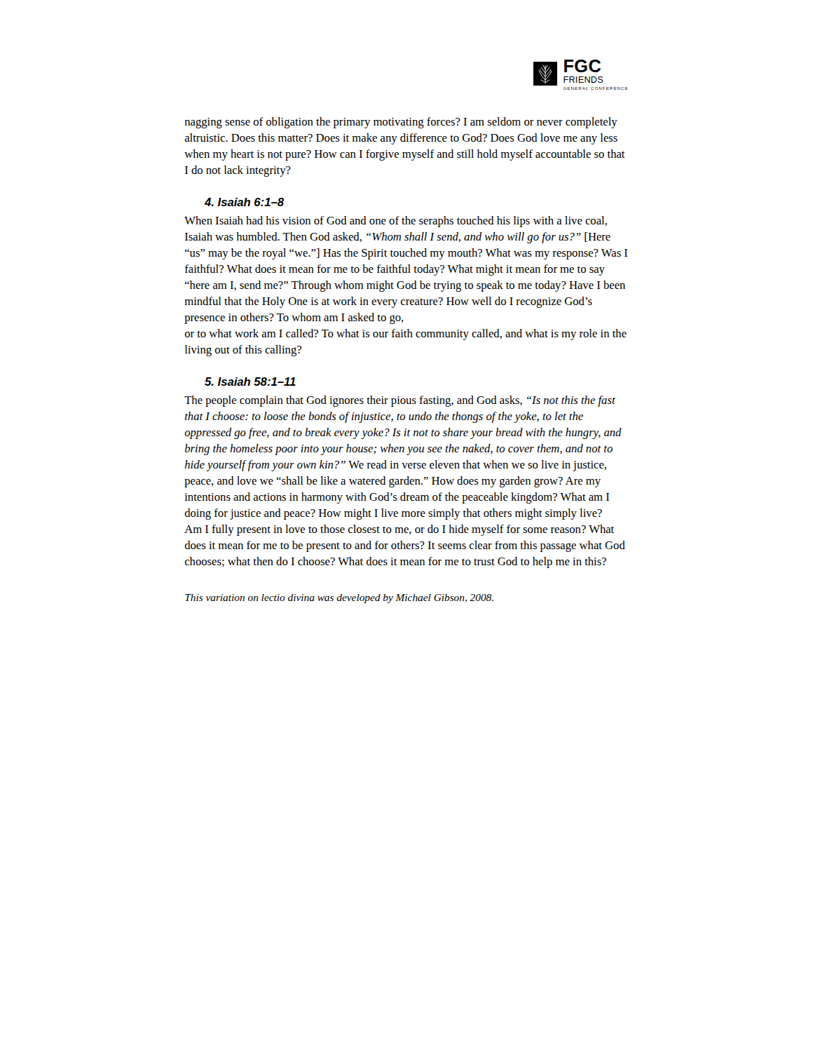FGC FRIENDS GENERAL CONFERENCE
nagging sense of obligation the primary motivating forces? I am seldom or never completely altruistic. Does this matter? Does it make any difference to God? Does God love me any less when my heart is not pure? How can I forgive myself and still hold myself accountable so that I do not lack integrity?
4. Isaiah 6:1–8
When Isaiah had his vision of God and one of the seraphs touched his lips with a live coal, Isaiah was humbled. Then God asked, “Whom shall I send, and who will go for us?” [Here “us” may be the royal “we.”] Has the Spirit touched my mouth? What was my response? Was I faithful? What does it mean for me to be faithful today? What might it mean for me to say “here am I, send me?” Through whom might God be trying to speak to me today? Have I been mindful that the Holy One is at work in every creature? How well do I recognize God’s presence in others? To whom am I asked to go,
or to what work am I called? To what is our faith community called, and what is my role in the living out of this calling?
5. Isaiah 58:1–11
The people complain that God ignores their pious fasting, and God asks, “Is not this the fast that I choose: to loose the bonds of injustice, to undo the thongs of the yoke, to let the oppressed go free, and to break every yoke? Is it not to share your bread with the hungry, and bring the homeless poor into your house; when you see the naked, to cover them, and not to hide yourself from your own kin?” We read in verse eleven that when we so live in justice, peace, and love we “shall be like a watered garden.” How does my garden grow? Are my intentions and actions in harmony with God’s dream of the peaceable kingdom? What am I doing for justice and peace? How might I live more simply that others might simply live?
Am I fully present in love to those closest to me, or do I hide myself for some reason? What does it mean for me to be present to and for others? It seems clear from this passage what God chooses; what then do I choose? What does it mean for me to trust God to help me in this?
This variation on lectio divina was developed by Michael Gibson, 2008.